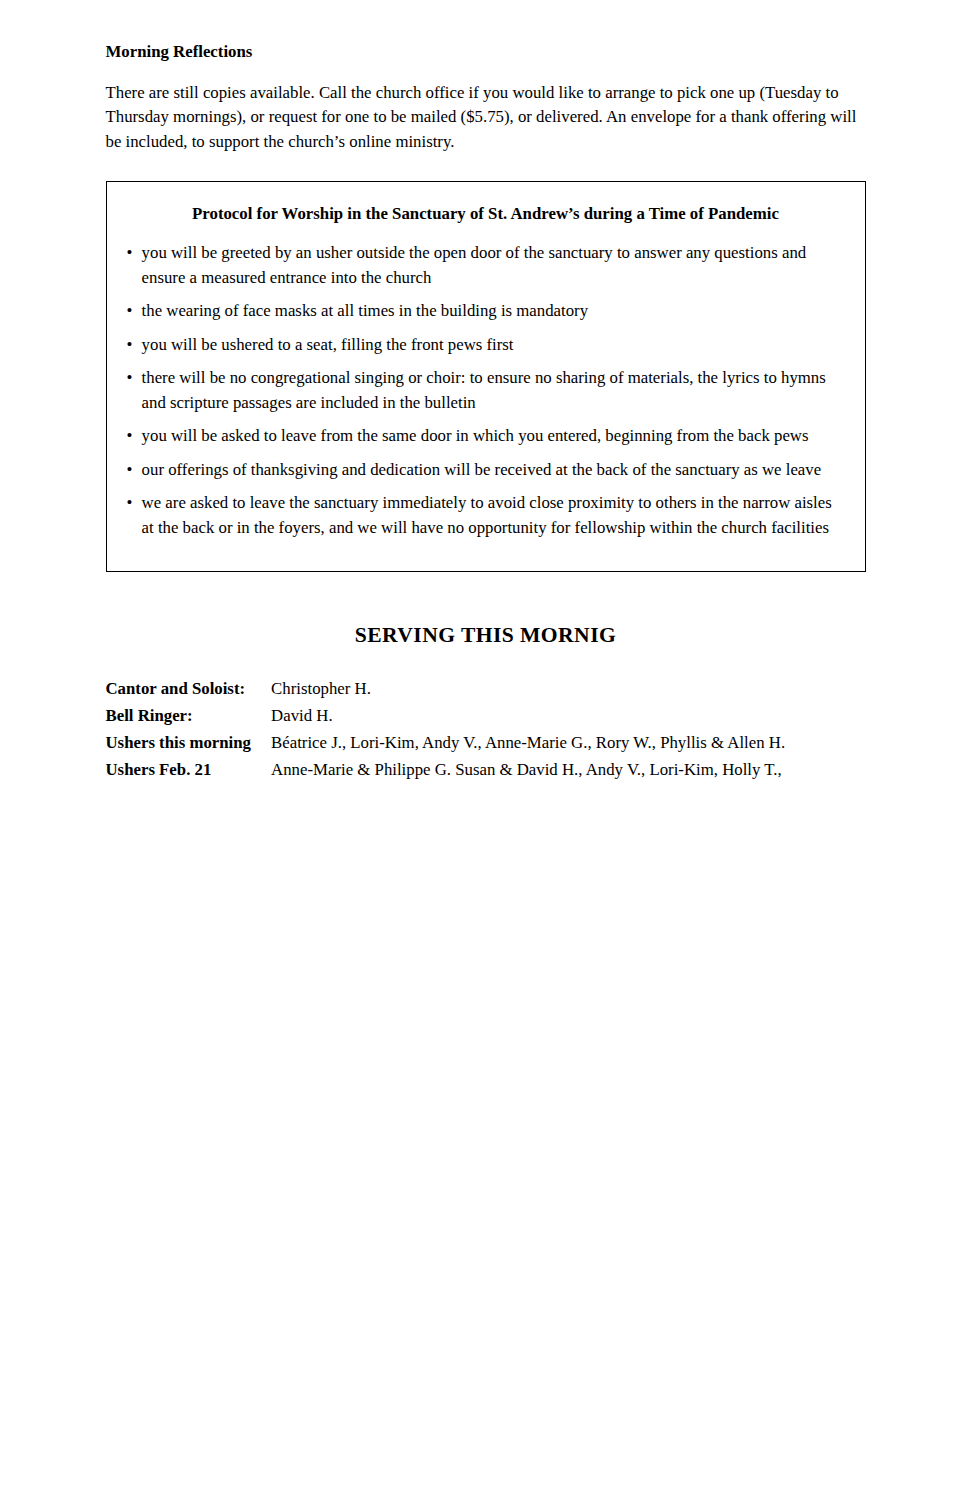Morning Reflections
There are still copies available. Call the church office if you would like to arrange to pick one up (Tuesday to Thursday mornings), or request for one to be mailed ($5.75), or delivered. An envelope for a thank offering will be included, to support the church’s online ministry.
Protocol for Worship in the Sanctuary of St. Andrew’s during a Time of Pandemic
you will be greeted by an usher outside the open door of the sanctuary to answer any questions and ensure a measured entrance into the church
the wearing of face masks at all times in the building is mandatory
you will be ushered to a seat, filling the front pews first
there will be no congregational singing or choir: to ensure no sharing of materials, the lyrics to hymns and scripture passages are included in the bulletin
you will be asked to leave from the same door in which you entered, beginning from the back pews
our offerings of thanksgiving and dedication will be received at the back of the sanctuary as we leave
we are asked to leave the sanctuary immediately to avoid close proximity to others in the narrow aisles at the back or in the foyers, and we will have no opportunity for fellowship within the church facilities
SERVING THIS MORNIG
| Cantor and Soloist: | Christopher H. |
| Bell Ringer: | David H. |
| Ushers this morning | Béatrice J., Lori-Kim, Andy V., Anne-Marie G., Rory W., Phyllis & Allen H. |
| Ushers Feb. 21 | Anne-Marie & Philippe G. Susan & David H., Andy V., Lori-Kim, Holly T., |